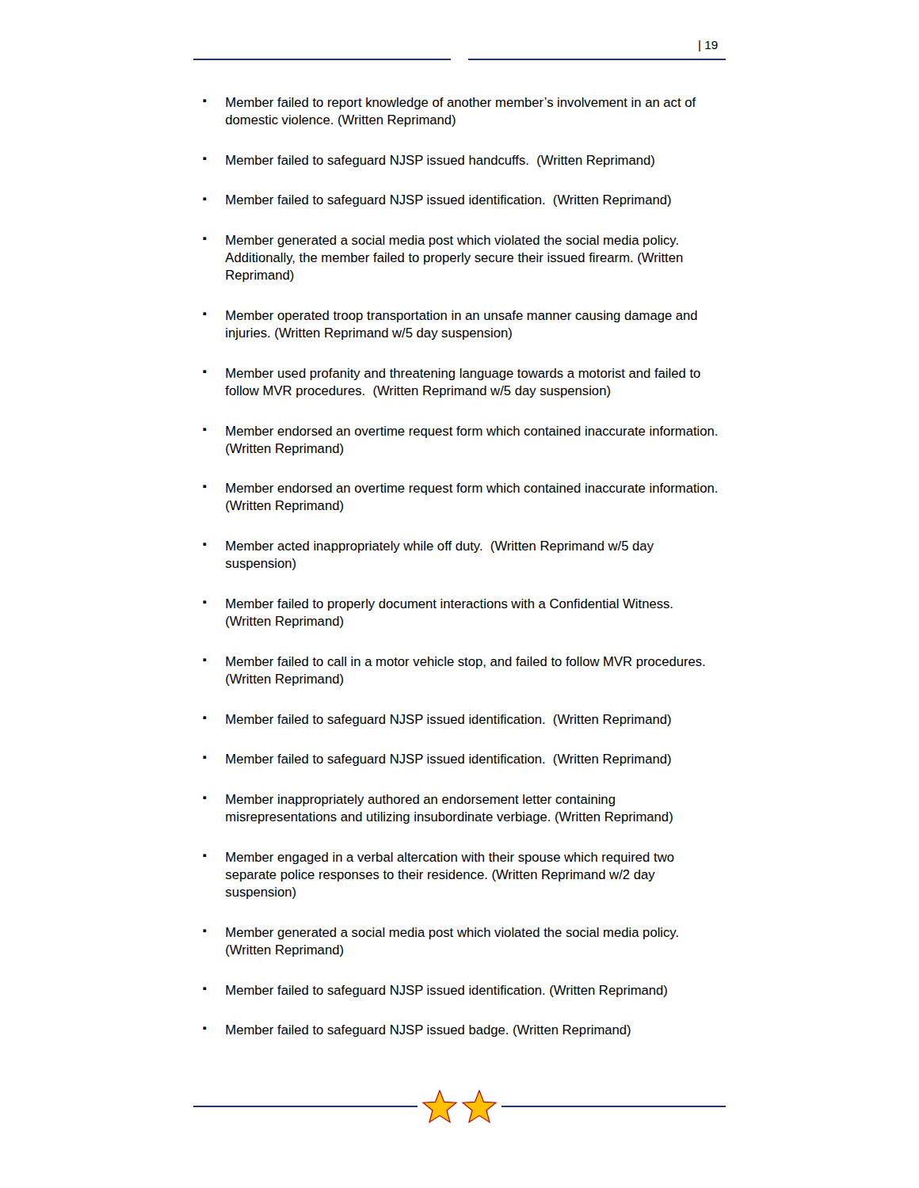| 19
Member failed to report knowledge of another member’s involvement in an act of domestic violence. (Written Reprimand)
Member failed to safeguard NJSP issued handcuffs. (Written Reprimand)
Member failed to safeguard NJSP issued identification. (Written Reprimand)
Member generated a social media post which violated the social media policy. Additionally, the member failed to properly secure their issued firearm. (Written Reprimand)
Member operated troop transportation in an unsafe manner causing damage and injuries. (Written Reprimand w/5 day suspension)
Member used profanity and threatening language towards a motorist and failed to follow MVR procedures. (Written Reprimand w/5 day suspension)
Member endorsed an overtime request form which contained inaccurate information. (Written Reprimand)
Member endorsed an overtime request form which contained inaccurate information. (Written Reprimand)
Member acted inappropriately while off duty. (Written Reprimand w/5 day suspension)
Member failed to properly document interactions with a Confidential Witness. (Written Reprimand)
Member failed to call in a motor vehicle stop, and failed to follow MVR procedures. (Written Reprimand)
Member failed to safeguard NJSP issued identification. (Written Reprimand)
Member failed to safeguard NJSP issued identification. (Written Reprimand)
Member inappropriately authored an endorsement letter containing misrepresentations and utilizing insubordinate verbiage. (Written Reprimand)
Member engaged in a verbal altercation with their spouse which required two separate police responses to their residence. (Written Reprimand w/2 day suspension)
Member generated a social media post which violated the social media policy. (Written Reprimand)
Member failed to safeguard NJSP issued identification. (Written Reprimand)
Member failed to safeguard NJSP issued badge. (Written Reprimand)